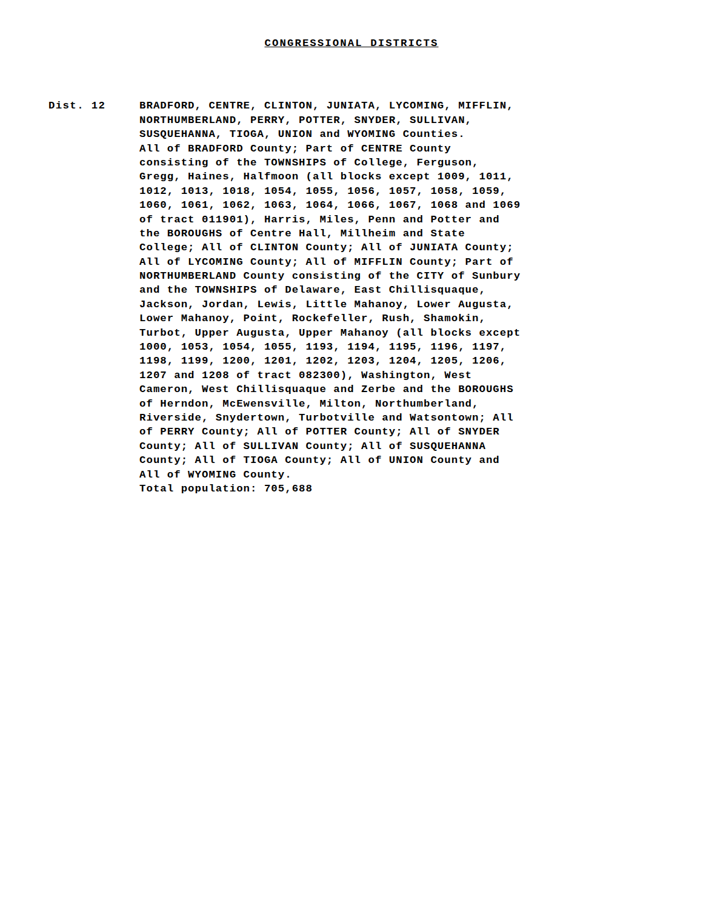CONGRESSIONAL DISTRICTS
Dist. 12
BRADFORD, CENTRE, CLINTON, JUNIATA, LYCOMING, MIFFLIN, NORTHUMBERLAND, PERRY, POTTER, SNYDER, SULLIVAN, SUSQUEHANNA, TIOGA, UNION and WYOMING Counties.
All of BRADFORD County; Part of CENTRE County consisting of the TOWNSHIPS of College, Ferguson, Gregg, Haines, Halfmoon (all blocks except 1009, 1011, 1012, 1013, 1018, 1054, 1055, 1056, 1057, 1058, 1059, 1060, 1061, 1062, 1063, 1064, 1066, 1067, 1068 and 1069 of tract 011901), Harris, Miles, Penn and Potter and the BOROUGHS of Centre Hall, Millheim and State College; All of CLINTON County; All of JUNIATA County; All of LYCOMING County; All of MIFFLIN County; Part of NORTHUMBERLAND County consisting of the CITY of Sunbury and the TOWNSHIPS of Delaware, East Chillisquaque, Jackson, Jordan, Lewis, Little Mahanoy, Lower Augusta, Lower Mahanoy, Point, Rockefeller, Rush, Shamokin, Turbot, Upper Augusta, Upper Mahanoy (all blocks except 1000, 1053, 1054, 1055, 1193, 1194, 1195, 1196, 1197, 1198, 1199, 1200, 1201, 1202, 1203, 1204, 1205, 1206, 1207 and 1208 of tract 082300), Washington, West Cameron, West Chillisquaque and Zerbe and the BOROUGHS of Herndon, McEwensville, Milton, Northumberland, Riverside, Snydertown, Turbotville and Watsontown; All of PERRY County; All of POTTER County; All of SNYDER County; All of SULLIVAN County; All of SUSQUEHANNA County; All of TIOGA County; All of UNION County and All of WYOMING County.
Total population: 705,688